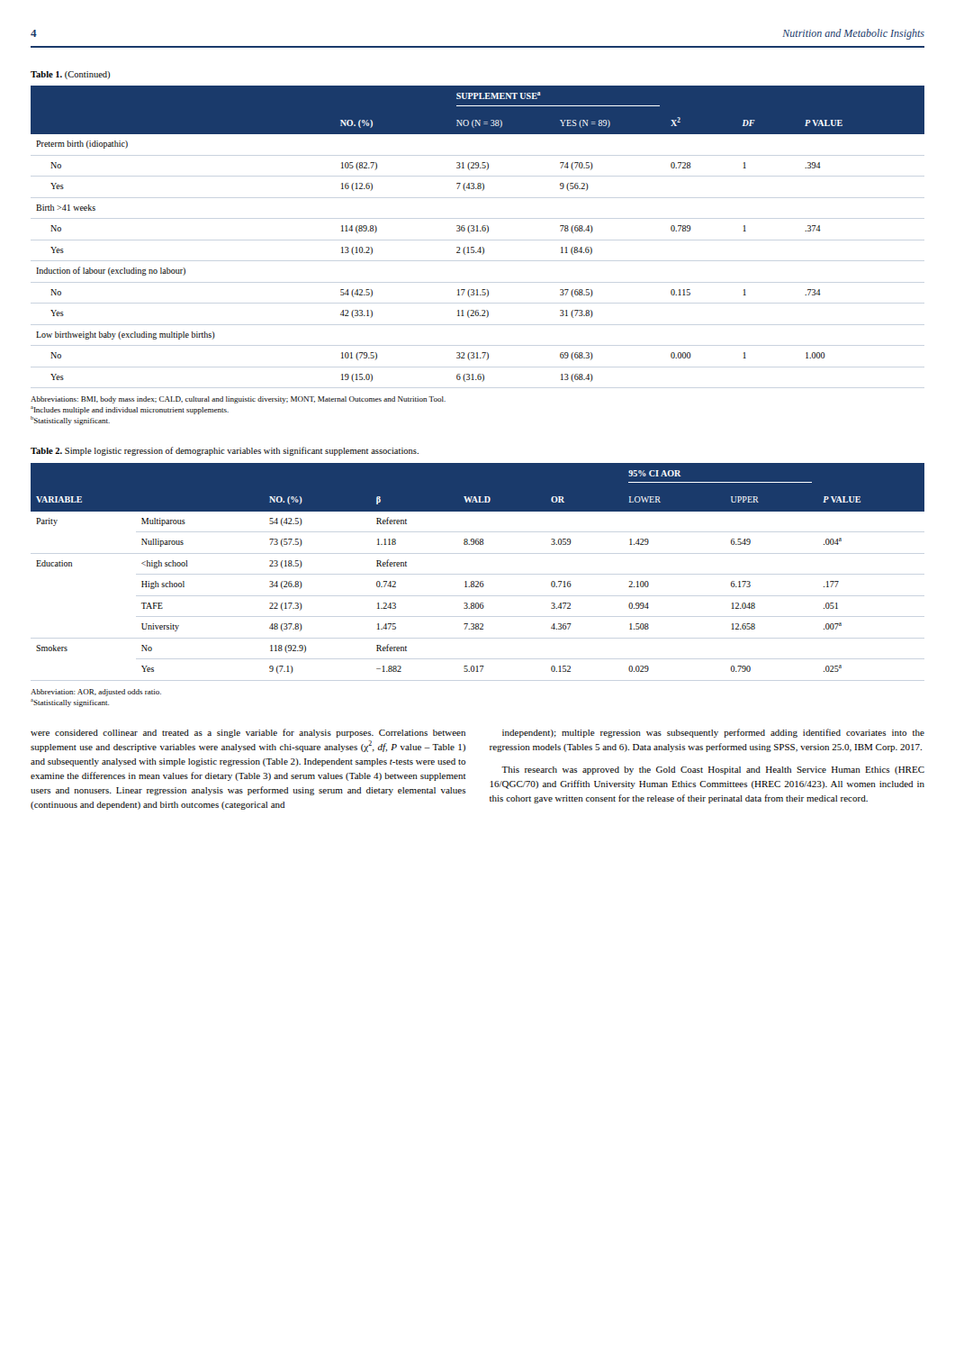4
Nutrition and Metabolic Insights
Table 1. (Continued)
| | NO. (%) | SUPPLEMENT USE a | X 2 | DF | P VALUE |
| --- | --- | --- | --- | --- | --- |
| NO (N = 38) | YES (N = 89) |
| Preterm birth (idiopathic) |
| No | 105 (82.7) | 31 (29.5) | 74 (70.5) | 0.728 | 1 | .394 |
| Yes | 16 (12.6) | 7 (43.8) | 9 (56.2) | | | |
| Birth >41 weeks |
| No | 114 (89.8) | 36 (31.6) | 78 (68.4) | 0.789 | 1 | .374 |
| Yes | 13 (10.2) | 2 (15.4) | 11 (84.6) | | | |
| Induction of labour (excluding no labour) |
| No | 54 (42.5) | 17 (31.5) | 37 (68.5) | 0.115 | 1 | .734 |
| Yes | 42 (33.1) | 11 (26.2) | 31 (73.8) | | | |
| Low birthweight baby (excluding multiple births) |
| No | 101 (79.5) | 32 (31.7) | 69 (68.3) | 0.000 | 1 | 1.000 |
| Yes | 19 (15.0) | 6 (31.6) | 13 (68.4) | | | |
Abbreviations: BMI, body mass index; CALD, cultural and linguistic diversity; MONT, Maternal Outcomes and Nutrition Tool.
aIncludes multiple and individual micronutrient supplements.
bStatistically significant.
Table 2. Simple logistic regression of demographic variables with significant supplement associations.
| VARIABLE | NO. (%) | β | WALD | OR | 95% CI AOR | P VALUE |
| --- | --- | --- | --- | --- | --- | --- |
| LOWER | UPPER |
| Parity | Multiparous | 54 (42.5) | Referent | | | | | |
| Nulliparous | 73 (57.5) | 1.118 | 8.968 | 3.059 | 1.429 | 6.549 | .004 a |
| Education | <high school | 23 (18.5) | Referent | | | | | |
| High school | 34 (26.8) | 0.742 | 1.826 | 0.716 | 2.100 | 6.173 | .177 |
| TAFE | 22 (17.3) | 1.243 | 3.806 | 3.472 | 0.994 | 12.048 | .051 |
| University | 48 (37.8) | 1.475 | 7.382 | 4.367 | 1.508 | 12.658 | .007 a |
| Smokers | No | 118 (92.9) | Referent | | | | | |
| Yes | 9 (7.1) | −1.882 | 5.017 | 0.152 | 0.029 | 0.790 | .025 a |
Abbreviation: AOR, adjusted odds ratio.
aStatistically significant.
were considered collinear and treated as a single variable for analysis purposes. Correlations between supplement use and descriptive variables were analysed with chi-square analyses (χ2, df, P value – Table 1) and subsequently analysed with simple logistic regression (Table 2). Independent samples t-tests were used to examine the differences in mean values for dietary (Table 3) and serum values (Table 4) between supplement users and nonusers. Linear regression analysis was performed using serum and dietary elemental values (continuous and dependent) and birth outcomes (categorical and
independent); multiple regression was subsequently performed adding identified covariates into the regression models (Tables 5 and 6). Data analysis was performed using SPSS, version 25.0, IBM Corp. 2017.
This research was approved by the Gold Coast Hospital and Health Service Human Ethics (HREC 16/QGC/70) and Griffith University Human Ethics Committees (HREC 2016/423). All women included in this cohort gave written consent for the release of their perinatal data from their medical record.